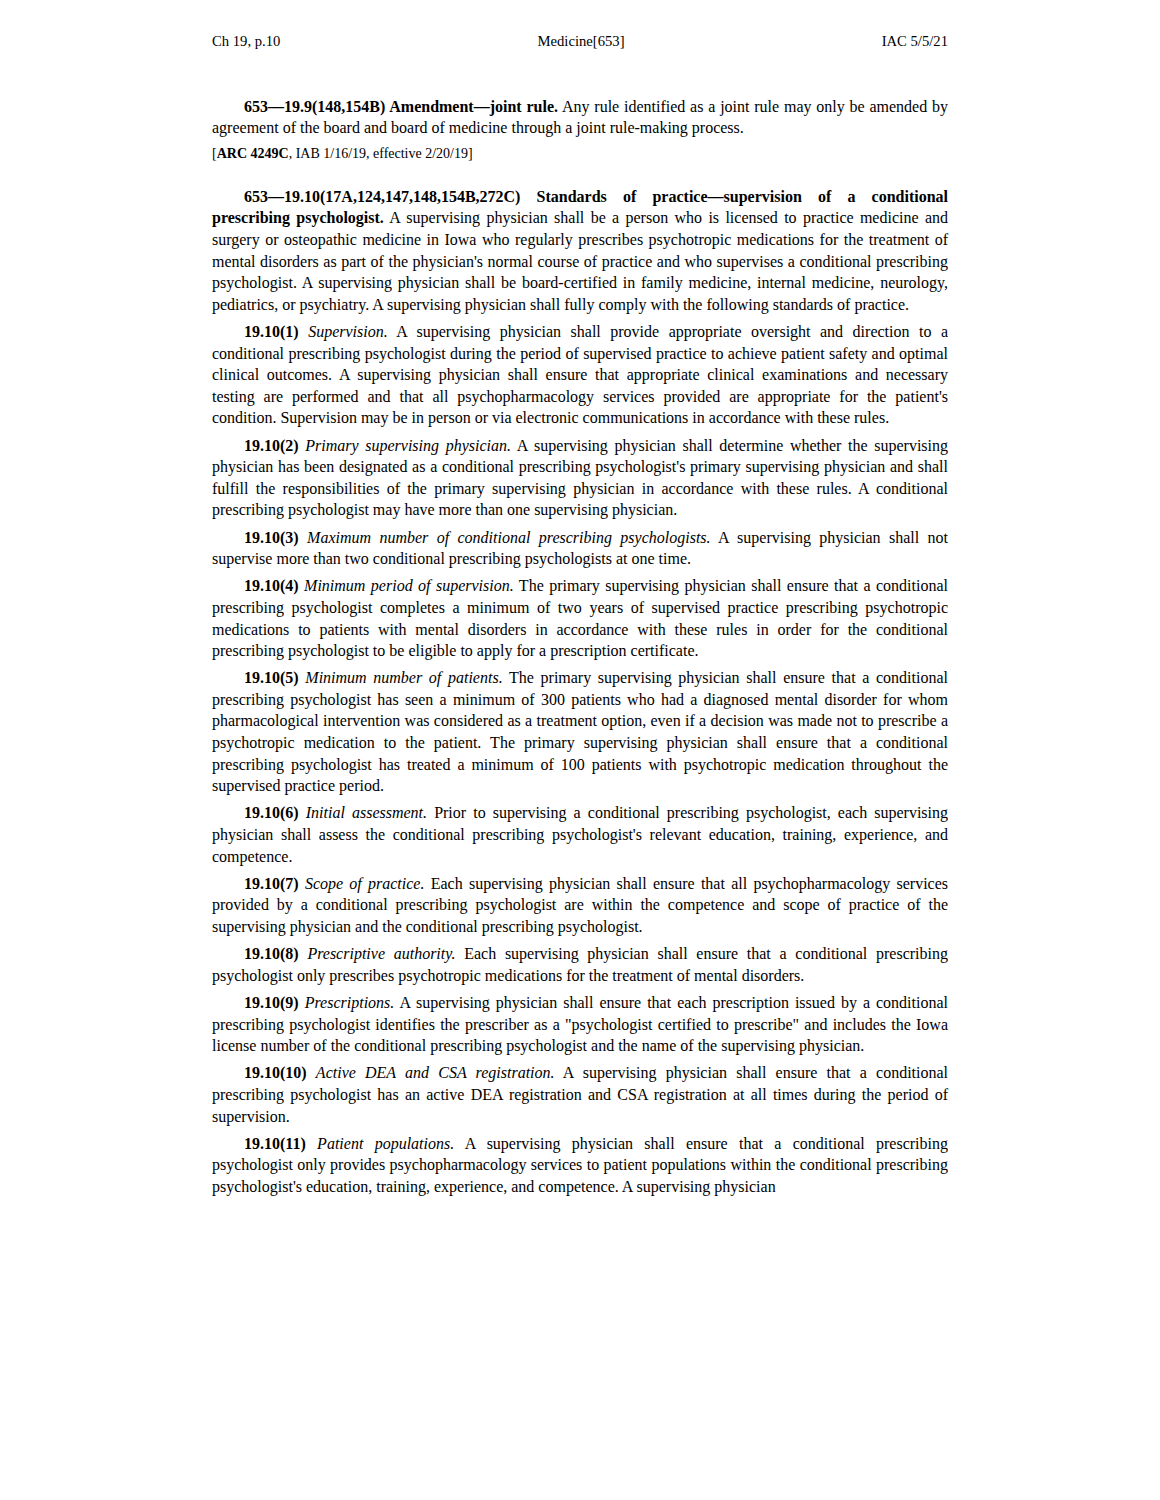Ch 19, p.10 Medicine[653] IAC 5/5/21
653—19.9(148,154B) Amendment—joint rule. Any rule identified as a joint rule may only be amended by agreement of the board and board of medicine through a joint rule-making process.
[ARC 4249C, IAB 1/16/19, effective 2/20/19]
653—19.10(17A,124,147,148,154B,272C) Standards of practice—supervision of a conditional prescribing psychologist. A supervising physician shall be a person who is licensed to practice medicine and surgery or osteopathic medicine in Iowa who regularly prescribes psychotropic medications for the treatment of mental disorders as part of the physician's normal course of practice and who supervises a conditional prescribing psychologist. A supervising physician shall be board-certified in family medicine, internal medicine, neurology, pediatrics, or psychiatry. A supervising physician shall fully comply with the following standards of practice.
19.10(1) Supervision. A supervising physician shall provide appropriate oversight and direction to a conditional prescribing psychologist during the period of supervised practice to achieve patient safety and optimal clinical outcomes. A supervising physician shall ensure that appropriate clinical examinations and necessary testing are performed and that all psychopharmacology services provided are appropriate for the patient's condition. Supervision may be in person or via electronic communications in accordance with these rules.
19.10(2) Primary supervising physician. A supervising physician shall determine whether the supervising physician has been designated as a conditional prescribing psychologist's primary supervising physician and shall fulfill the responsibilities of the primary supervising physician in accordance with these rules. A conditional prescribing psychologist may have more than one supervising physician.
19.10(3) Maximum number of conditional prescribing psychologists. A supervising physician shall not supervise more than two conditional prescribing psychologists at one time.
19.10(4) Minimum period of supervision. The primary supervising physician shall ensure that a conditional prescribing psychologist completes a minimum of two years of supervised practice prescribing psychotropic medications to patients with mental disorders in accordance with these rules in order for the conditional prescribing psychologist to be eligible to apply for a prescription certificate.
19.10(5) Minimum number of patients. The primary supervising physician shall ensure that a conditional prescribing psychologist has seen a minimum of 300 patients who had a diagnosed mental disorder for whom pharmacological intervention was considered as a treatment option, even if a decision was made not to prescribe a psychotropic medication to the patient. The primary supervising physician shall ensure that a conditional prescribing psychologist has treated a minimum of 100 patients with psychotropic medication throughout the supervised practice period.
19.10(6) Initial assessment. Prior to supervising a conditional prescribing psychologist, each supervising physician shall assess the conditional prescribing psychologist's relevant education, training, experience, and competence.
19.10(7) Scope of practice. Each supervising physician shall ensure that all psychopharmacology services provided by a conditional prescribing psychologist are within the competence and scope of practice of the supervising physician and the conditional prescribing psychologist.
19.10(8) Prescriptive authority. Each supervising physician shall ensure that a conditional prescribing psychologist only prescribes psychotropic medications for the treatment of mental disorders.
19.10(9) Prescriptions. A supervising physician shall ensure that each prescription issued by a conditional prescribing psychologist identifies the prescriber as a "psychologist certified to prescribe" and includes the Iowa license number of the conditional prescribing psychologist and the name of the supervising physician.
19.10(10) Active DEA and CSA registration. A supervising physician shall ensure that a conditional prescribing psychologist has an active DEA registration and CSA registration at all times during the period of supervision.
19.10(11) Patient populations. A supervising physician shall ensure that a conditional prescribing psychologist only provides psychopharmacology services to patient populations within the conditional prescribing psychologist's education, training, experience, and competence. A supervising physician